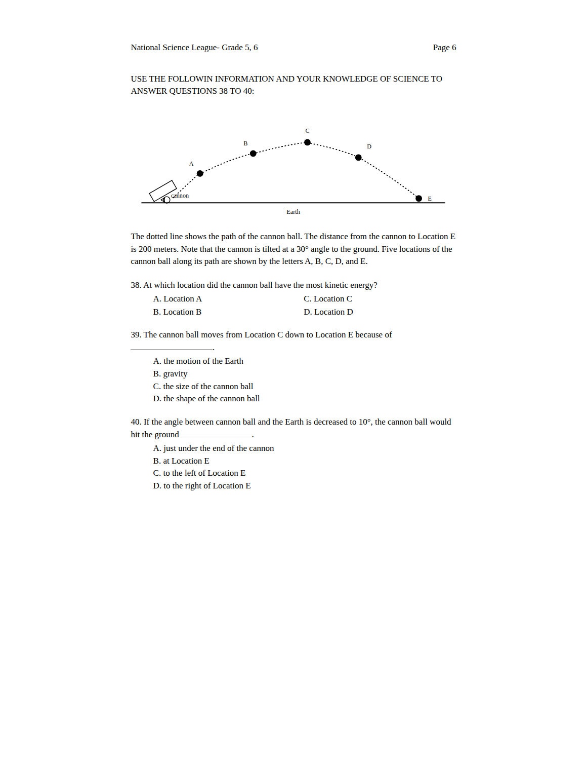National Science League- Grade 5, 6
Page 6
Use the followin information and your knowledge of science to answer questions 38 to 40:
A B C D E cannon Earth
The dotted line shows the path of the cannon ball. The distance from the cannon to Location E is 200 meters. Note that the cannon is tilted at a 30° angle to the ground. Five locations of the cannon ball along its path are shown by the letters A, B, C, D, and E.
38. At which location did the cannon ball have the most kinetic energy?
A. Location A
C. Location C
B. Location B
D. Location D
39. The cannon ball moves from Location C down to Location E because of .
A. the motion of the Earth
B. gravity
C. the size of the cannon ball
D. the shape of the cannon ball
40. If the angle between cannon ball and the Earth is decreased to 10°, the cannon ball would hit the ground .
A. just under the end of the cannon
B. at Location E
C. to the left of Location E
D. to the right of Location E